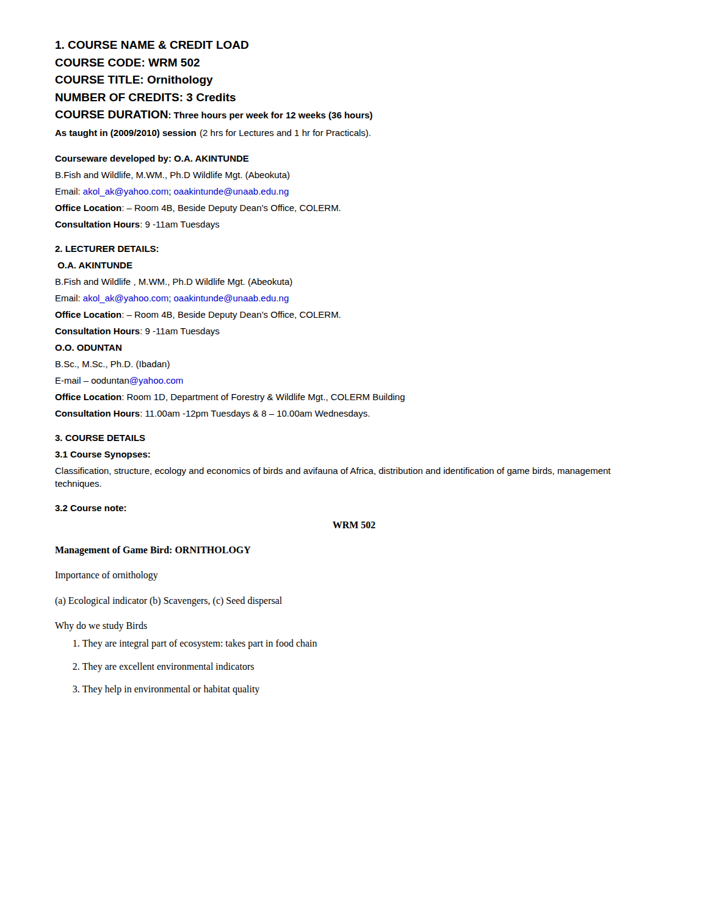1. COURSE NAME & CREDIT LOAD
COURSE CODE: WRM 502
COURSE TITLE: Ornithology
NUMBER OF CREDITS: 3 Credits
COURSE DURATION: Three hours per week for 12 weeks (36 hours)
As taught in (2009/2010) session (2 hrs for Lectures and 1 hr for Practicals).
Courseware developed by: O.A. AKINTUNDE
B.Fish and Wildlife, M.WM., Ph.D Wildlife Mgt. (Abeokuta)
Email: akol_ak@yahoo.com; oaakintunde@unaab.edu.ng
Office Location: – Room 4B, Beside Deputy Dean’s Office, COLERM.
Consultation Hours: 9 -11am Tuesdays
2. LECTURER DETAILS:
O.A. AKINTUNDE
B.Fish and Wildlife , M.WM., Ph.D Wildlife Mgt. (Abeokuta)
Email: akol_ak@yahoo.com; oaakintunde@unaab.edu.ng
Office Location: – Room 4B, Beside Deputy Dean’s Office, COLERM.
Consultation Hours: 9 -11am Tuesdays
O.O. ODUNTAN
B.Sc., M.Sc., Ph.D. (Ibadan)
E-mail – ooduntan@yahoo.com
Office Location: Room 1D, Department of Forestry & Wildlife Mgt., COLERM Building
Consultation Hours: 11.00am -12pm Tuesdays & 8 – 10.00am Wednesdays.
3. COURSE DETAILS
3.1 Course Synopses:
Classification, structure, ecology and economics of birds and avifauna of Africa, distribution and identification of game birds, management techniques.
3.2 Course note:
WRM 502
Management of Game Bird: ORNITHOLOGY
Importance of ornithology
(a) Ecological indicator (b) Scavengers, (c) Seed dispersal
Why do we study Birds
They are integral part of ecosystem: takes part in food chain
They are excellent environmental indicators
They help in environmental or habitat quality